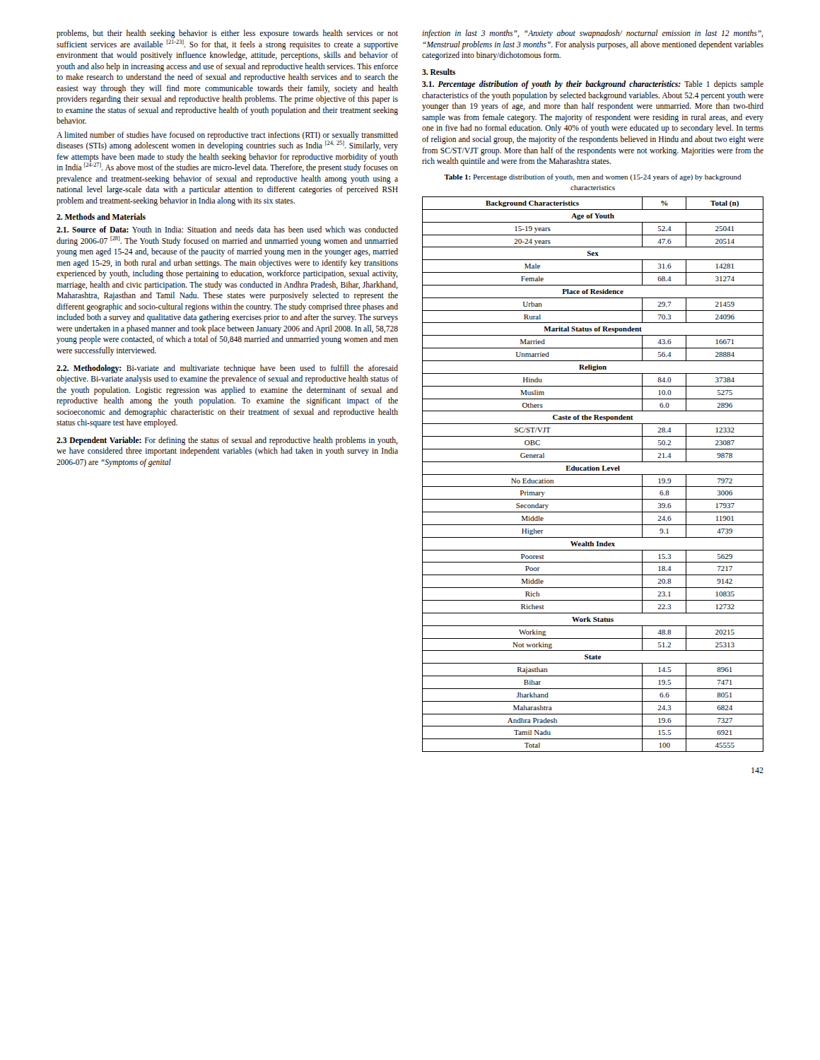problems, but their health seeking behavior is either less exposure towards health services or not sufficient services are available [21-23]. So for that, it feels a strong requisites to create a supportive environment that would positively influence knowledge, attitude, perceptions, skills and behavior of youth and also help in increasing access and use of sexual and reproductive health services. This enforce to make research to understand the need of sexual and reproductive health services and to search the easiest way through they will find more communicable towards their family, society and health providers regarding their sexual and reproductive health problems. The prime objective of this paper is to examine the status of sexual and reproductive health of youth population and their treatment seeking behavior.
A limited number of studies have focused on reproductive tract infections (RTI) or sexually transmitted diseases (STIs) among adolescent women in developing countries such as India [24, 25]. Similarly, very few attempts have been made to study the health seeking behavior for reproductive morbidity of youth in India [24-27]. As above most of the studies are micro-level data. Therefore, the present study focuses on prevalence and treatment-seeking behavior of sexual and reproductive health among youth using a national level large-scale data with a particular attention to different categories of perceived RSH problem and treatment-seeking behavior in India along with its six states.
2. Methods and Materials
2.1. Source of Data: Youth in India: Situation and needs data has been used which was conducted during 2006-07 [28]. The Youth Study focused on married and unmarried young women and unmarried young men aged 15-24 and, because of the paucity of married young men in the younger ages, married men aged 15-29, in both rural and urban settings. The main objectives were to identify key transitions experienced by youth, including those pertaining to education, workforce participation, sexual activity, marriage, health and civic participation. The study was conducted in Andhra Pradesh, Bihar, Jharkhand, Maharashtra, Rajasthan and Tamil Nadu. These states were purposively selected to represent the different geographic and socio-cultural regions within the country. The study comprised three phases and included both a survey and qualitative data gathering exercises prior to and after the survey. The surveys were undertaken in a phased manner and took place between January 2006 and April 2008. In all, 58,728 young people were contacted, of which a total of 50,848 married and unmarried young women and men were successfully interviewed.
2.2. Methodology: Bi-variate and multivariate technique have been used to fulfill the aforesaid objective. Bi-variate analysis used to examine the prevalence of sexual and reproductive health status of the youth population. Logistic regression was applied to examine the determinant of sexual and reproductive health among the youth population. To examine the significant impact of the socioeconomic and demographic characteristic on their treatment of sexual and reproductive health status chi-square test have employed.
2.3 Dependent Variable: For defining the status of sexual and reproductive health problems in youth, we have considered three important independent variables (which had taken in youth survey in India 2006-07) are “Symptoms of genital
infection in last 3 months”, “Anxiety about swapnadosh/ nocturnal emission in last 12 months”, “Menstrual problems in last 3 months”. For analysis purposes, all above mentioned dependent variables categorized into binary/dichotomous form.
3. Results
3.1. Percentage distribution of youth by their background characteristics: Table 1 depicts sample characteristics of the youth population by selected background variables. About 52.4 percent youth were younger than 19 years of age, and more than half respondent were unmarried. More than two-third sample was from female category. The majority of respondent were residing in rural areas, and every one in five had no formal education. Only 40% of youth were educated up to secondary level. In terms of religion and social group, the majority of the respondents believed in Hindu and about two eight were from SC/ST/VJT group. More than half of the respondents were not working. Majorities were from the rich wealth quintile and were from the Maharashtra states.
Table 1: Percentage distribution of youth, men and women (15-24 years of age) by background characteristics
| Background Characteristics | % | Total (n) |
| --- | --- | --- |
| Age of Youth |
| 15-19 years | 52.4 | 25041 |
| 20-24 years | 47.6 | 20514 |
| Sex |
| Male | 31.6 | 14281 |
| Female | 68.4 | 31274 |
| Place of Residence |
| Urban | 29.7 | 21459 |
| Rural | 70.3 | 24096 |
| Marital Status of Respondent |
| Married | 43.6 | 16671 |
| Unmarried | 56.4 | 28884 |
| Religion |
| Hindu | 84.0 | 37384 |
| Muslim | 10.0 | 5275 |
| Others | 6.0 | 2896 |
| Caste of the Respondent |
| SC/ST/VJT | 28.4 | 12332 |
| OBC | 50.2 | 23087 |
| General | 21.4 | 9878 |
| Education Level |
| No Education | 19.9 | 7972 |
| Primary | 6.8 | 3006 |
| Secondary | 39.6 | 17937 |
| Middle | 24.6 | 11901 |
| Higher | 9.1 | 4739 |
| Wealth Index |
| Poorest | 15.3 | 5629 |
| Poor | 18.4 | 7217 |
| Middle | 20.8 | 9142 |
| Rich | 23.1 | 10835 |
| Richest | 22.3 | 12732 |
| Work Status |
| Working | 48.8 | 20215 |
| Not working | 51.2 | 25313 |
| State |
| Rajasthan | 14.5 | 8961 |
| Bihar | 19.5 | 7471 |
| Jharkhand | 6.6 | 8051 |
| Maharashtra | 24.3 | 6824 |
| Andhra Pradesh | 19.6 | 7327 |
| Tamil Nadu | 15.5 | 6921 |
| Total | 100 | 45555 |
142